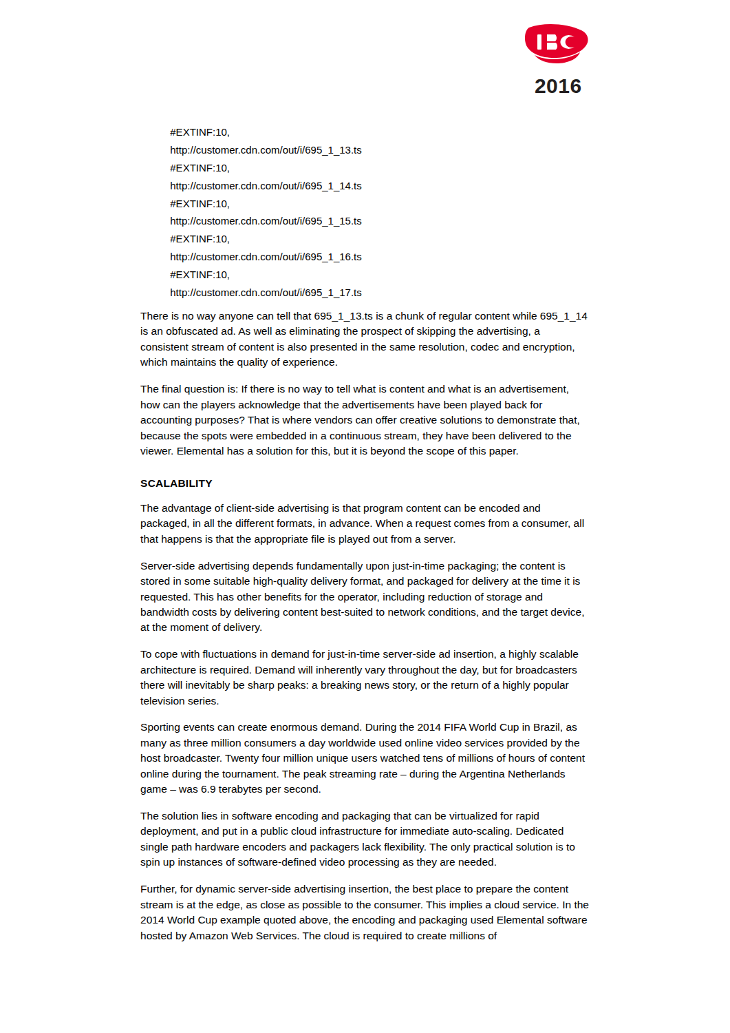2016
#EXTINF:10,
http://customer.cdn.com/out/i/695_1_13.ts
#EXTINF:10,
http://customer.cdn.com/out/i/695_1_14.ts
#EXTINF:10,
http://customer.cdn.com/out/i/695_1_15.ts
#EXTINF:10,
http://customer.cdn.com/out/i/695_1_16.ts
#EXTINF:10,
http://customer.cdn.com/out/i/695_1_17.ts
There is no way anyone can tell that 695_1_13.ts is a chunk of regular content while 695_1_14 is an obfuscated ad. As well as eliminating the prospect of skipping the advertising, a consistent stream of content is also presented in the same resolution, codec and encryption, which maintains the quality of experience.
The final question is: If there is no way to tell what is content and what is an advertisement, how can the players acknowledge that the advertisements have been played back for accounting purposes? That is where vendors can offer creative solutions to demonstrate that, because the spots were embedded in a continuous stream, they have been delivered to the viewer. Elemental has a solution for this, but it is beyond the scope of this paper.
SCALABILITY
The advantage of client-side advertising is that program content can be encoded and packaged, in all the different formats, in advance. When a request comes from a consumer, all that happens is that the appropriate file is played out from a server.
Server-side advertising depends fundamentally upon just-in-time packaging; the content is stored in some suitable high-quality delivery format, and packaged for delivery at the time it is requested. This has other benefits for the operator, including reduction of storage and bandwidth costs by delivering content best-suited to network conditions, and the target device, at the moment of delivery.
To cope with fluctuations in demand for just-in-time server-side ad insertion, a highly scalable architecture is required. Demand will inherently vary throughout the day, but for broadcasters there will inevitably be sharp peaks: a breaking news story, or the return of a highly popular television series.
Sporting events can create enormous demand. During the 2014 FIFA World Cup in Brazil, as many as three million consumers a day worldwide used online video services provided by the host broadcaster. Twenty four million unique users watched tens of millions of hours of content online during the tournament. The peak streaming rate – during the Argentina Netherlands game – was 6.9 terabytes per second.
The solution lies in software encoding and packaging that can be virtualized for rapid deployment, and put in a public cloud infrastructure for immediate auto-scaling. Dedicated single path hardware encoders and packagers lack flexibility. The only practical solution is to spin up instances of software-defined video processing as they are needed.
Further, for dynamic server-side advertising insertion, the best place to prepare the content stream is at the edge, as close as possible to the consumer. This implies a cloud service. In the 2014 World Cup example quoted above, the encoding and packaging used Elemental software hosted by Amazon Web Services. The cloud is required to create millions of